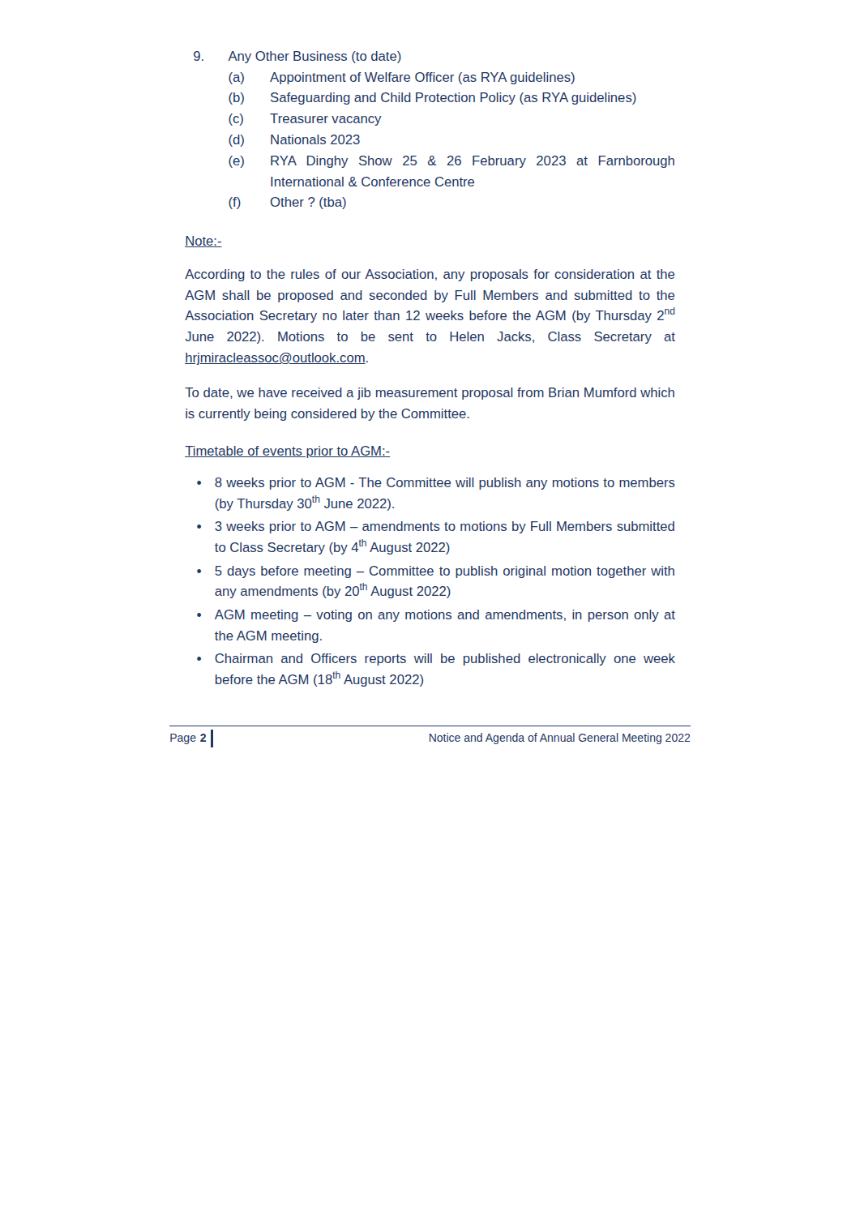9. Any Other Business (to date)
(a) Appointment of Welfare Officer (as RYA guidelines)
(b) Safeguarding and Child Protection Policy (as RYA guidelines)
(c) Treasurer vacancy
(d) Nationals 2023
(e) RYA Dinghy Show 25 & 26 February 2023 at Farnborough International & Conference Centre
(f) Other ? (tba)
Note:-
According to the rules of our Association, any proposals for consideration at the AGM shall be proposed and seconded by Full Members and submitted to the Association Secretary no later than 12 weeks before the AGM (by Thursday 2nd June 2022). Motions to be sent to Helen Jacks, Class Secretary at hrjmiracleassoc@outlook.com.
To date, we have received a jib measurement proposal from Brian Mumford which is currently being considered by the Committee.
Timetable of events prior to AGM:-
8 weeks prior to AGM - The Committee will publish any motions to members (by Thursday 30th June 2022).
3 weeks prior to AGM – amendments to motions by Full Members submitted to Class Secretary (by 4th August 2022)
5 days before meeting – Committee to publish original motion together with any amendments (by 20th August 2022)
AGM meeting – voting on any motions and amendments, in person only at the AGM meeting.
Chairman and Officers reports will be published electronically one week before the AGM (18th August 2022)
Page 2
Notice and Agenda of Annual General Meeting 2022